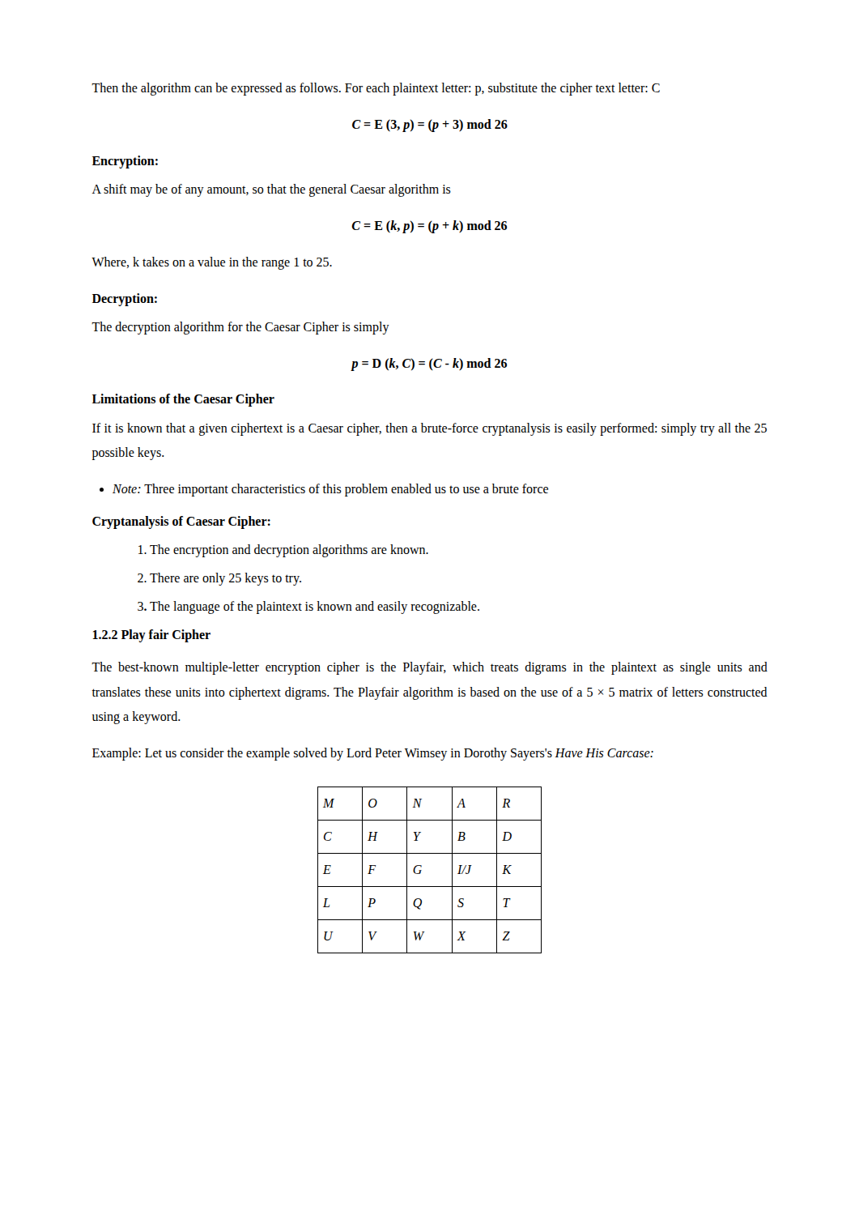Then the algorithm can be expressed as follows. For each plaintext letter: p, substitute the cipher text letter: C
C = E (3, p) = (p + 3) mod 26
Encryption:
A shift may be of any amount, so that the general Caesar algorithm is
C = E (k, p) = (p + k) mod 26
Where, k takes on a value in the range 1 to 25.
Decryption:
The decryption algorithm for the Caesar Cipher is simply
p = D (k, C) = (C - k) mod 26
Limitations of the Caesar Cipher
If it is known that a given ciphertext is a Caesar cipher, then a brute-force cryptanalysis is easily performed: simply try all the 25 possible keys.
Note: Three important characteristics of this problem enabled us to use a brute force
Cryptanalysis of Caesar Cipher:
1. The encryption and decryption algorithms are known.
2. There are only 25 keys to try.
3. The language of the plaintext is known and easily recognizable.
1.2.2 Play fair Cipher
The best-known multiple-letter encryption cipher is the Playfair, which treats digrams in the plaintext as single units and translates these units into ciphertext digrams. The Playfair algorithm is based on the use of a 5 × 5 matrix of letters constructed using a keyword.
Example: Let us consider the example solved by Lord Peter Wimsey in Dorothy Sayers's Have His Carcase:
| M | O | N | A | R |
| C | H | Y | B | D |
| E | F | G | I/J | K |
| L | P | Q | S | T |
| U | V | W | X | Z |